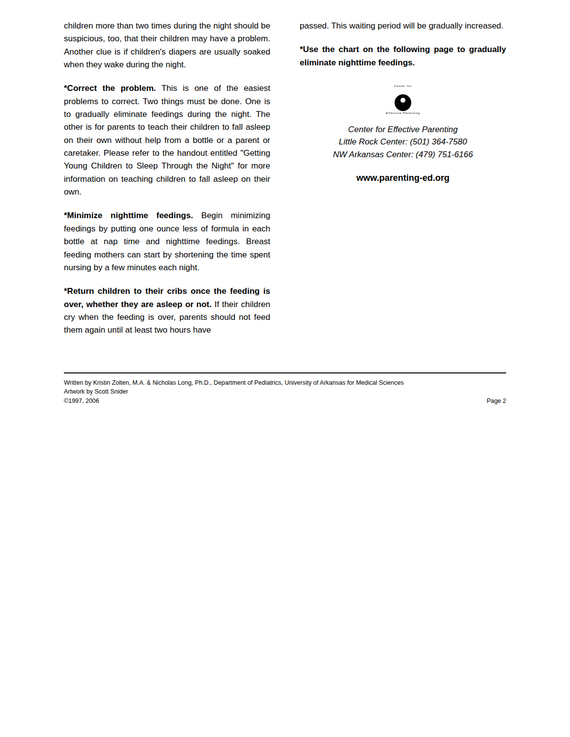children more than two times during the night should be suspicious, too, that their children may have a problem. Another clue is if children's diapers are usually soaked when they wake during the night.
*Correct the problem. This is one of the easiest problems to correct. Two things must be done. One is to gradually eliminate feedings during the night. The other is for parents to teach their children to fall asleep on their own without help from a bottle or a parent or caretaker. Please refer to the handout entitled "Getting Young Children to Sleep Through the Night" for more information on teaching children to fall asleep on their own.
*Minimize nighttime feedings. Begin minimizing feedings by putting one ounce less of formula in each bottle at nap time and nighttime feedings. Breast feeding mothers can start by shortening the time spent nursing by a few minutes each night.
*Return children to their cribs once the feeding is over, whether they are asleep or not. If their children cry when the feeding is over, parents should not feed them again until at least two hours have
passed. This waiting period will be gradually increased.
*Use the chart on the following page to gradually eliminate nighttime feedings.
Center for
Effective Parenting
Center for Effective Parenting
Little Rock Center: (501) 364-7580
NW Arkansas Center: (479) 751-6166
www.parenting-ed.org
Written by Kristin Zolten, M.A. & Nicholas Long, Ph.D., Department of Pediatrics, University of Arkansas for Medical Sciences
Artwork by Scott Snider
©1997, 2006 Page 2